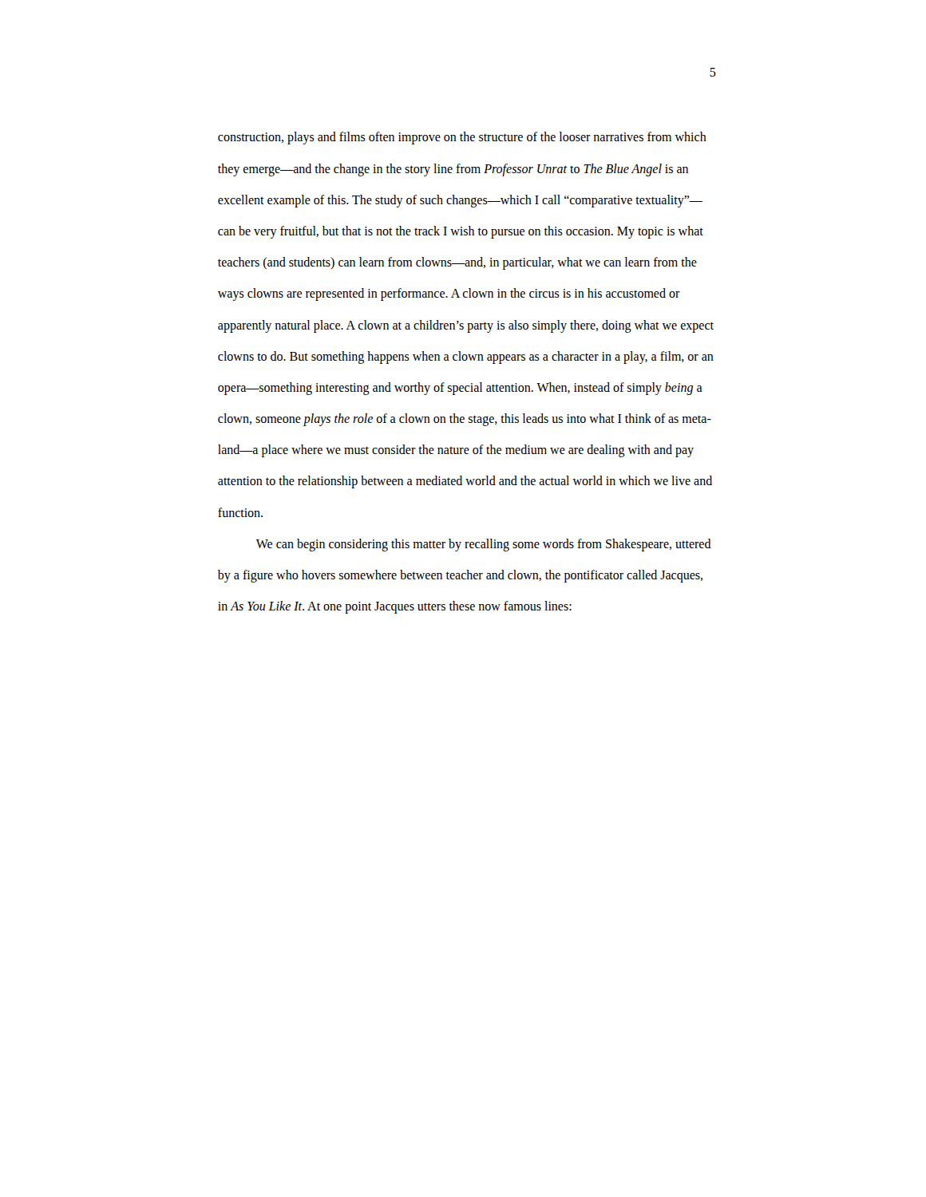5
construction, plays and films often improve on the structure of the looser narratives from which they emerge—and the change in the story line from Professor Unrat to The Blue Angel is an excellent example of this. The study of such changes—which I call “comparative textuality”—can be very fruitful, but that is not the track I wish to pursue on this occasion. My topic is what teachers (and students) can learn from clowns—and, in particular, what we can learn from the ways clowns are represented in performance. A clown in the circus is in his accustomed or apparently natural place. A clown at a children’s party is also simply there, doing what we expect clowns to do. But something happens when a clown appears as a character in a play, a film, or an opera—something interesting and worthy of special attention. When, instead of simply being a clown, someone plays the role of a clown on the stage, this leads us into what I think of as meta-land—a place where we must consider the nature of the medium we are dealing with and pay attention to the relationship between a mediated world and the actual world in which we live and function.
We can begin considering this matter by recalling some words from Shakespeare, uttered by a figure who hovers somewhere between teacher and clown, the pontificator called Jacques, in As You Like It. At one point Jacques utters these now famous lines: